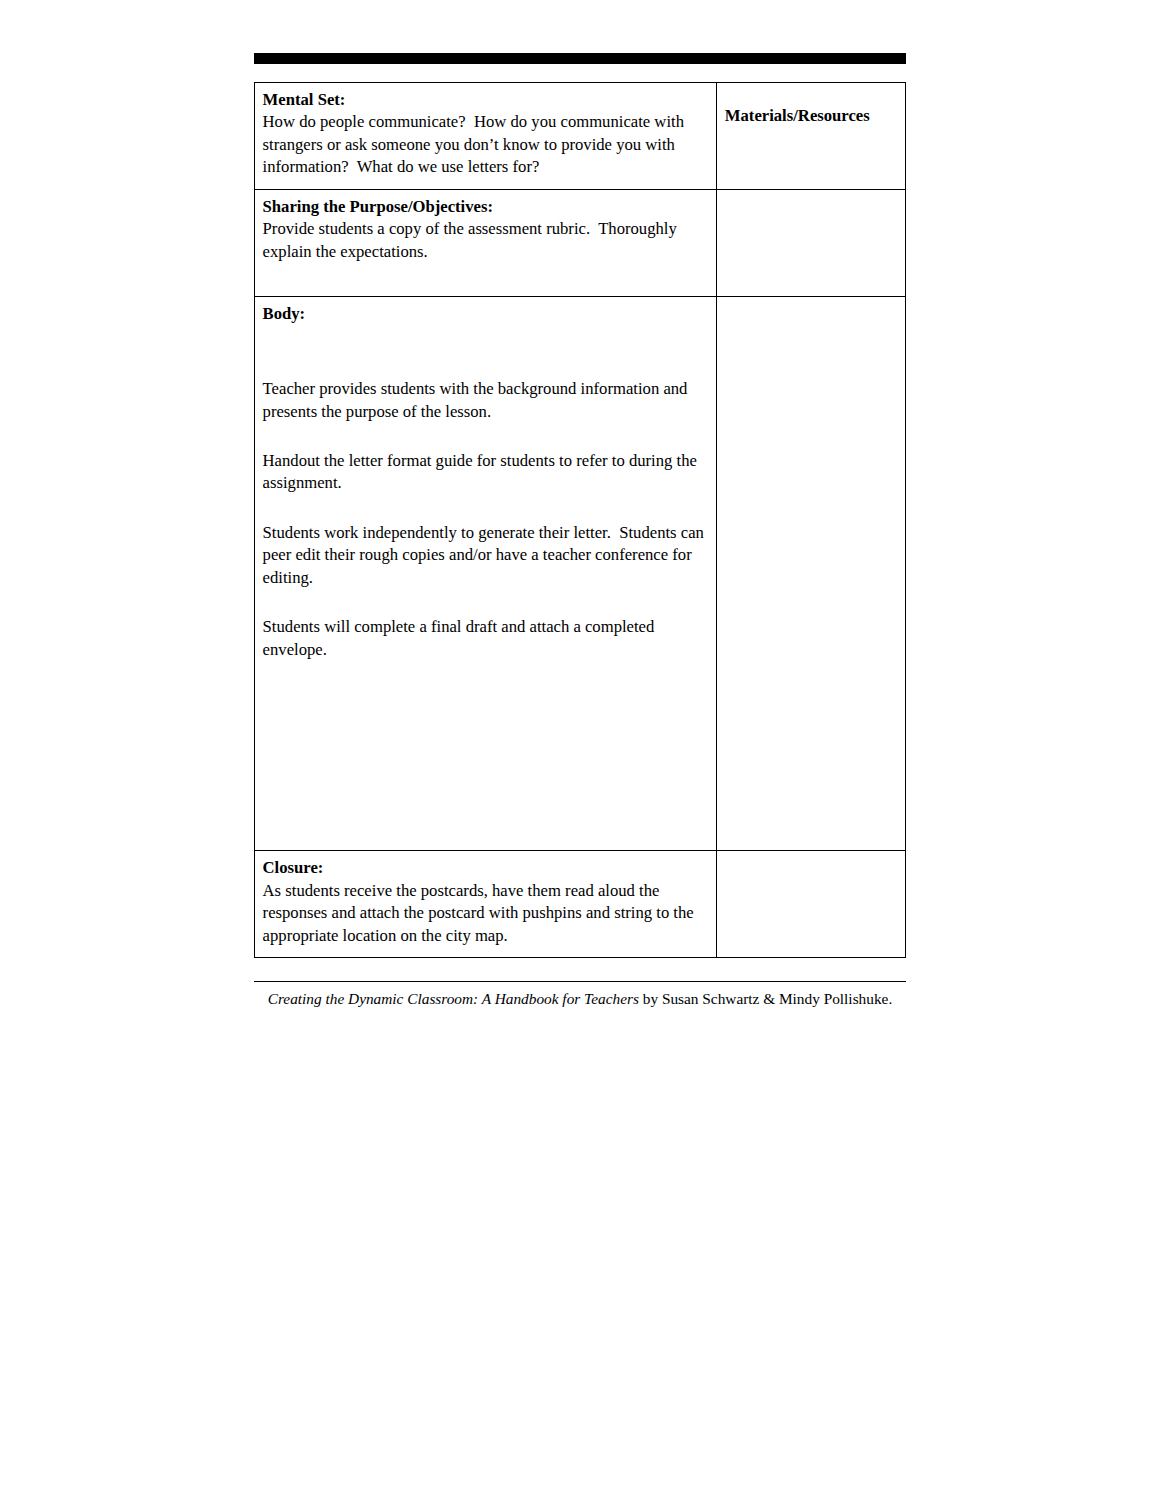| Mental Set: How do people communicate? How do you communicate with strangers or ask someone you don’t know to provide you with information? What do we use letters for? | Materials/Resources |
| Sharing the Purpose/Objectives: Provide students a copy of the assessment rubric. Thoroughly explain the expectations. | |
| Body: Teacher provides students with the background information and presents the purpose of the lesson. Handout the letter format guide for students to refer to during the assignment. Students work independently to generate their letter. Students can peer edit their rough copies and/or have a teacher conference for editing. Students will complete a final draft and attach a completed envelope. | |
| Closure: As students receive the postcards, have them read aloud the responses and attach the postcard with pushpins and string to the appropriate location on the city map. | |
Creating the Dynamic Classroom: A Handbook for Teachers by Susan Schwartz & Mindy Pollishuke.